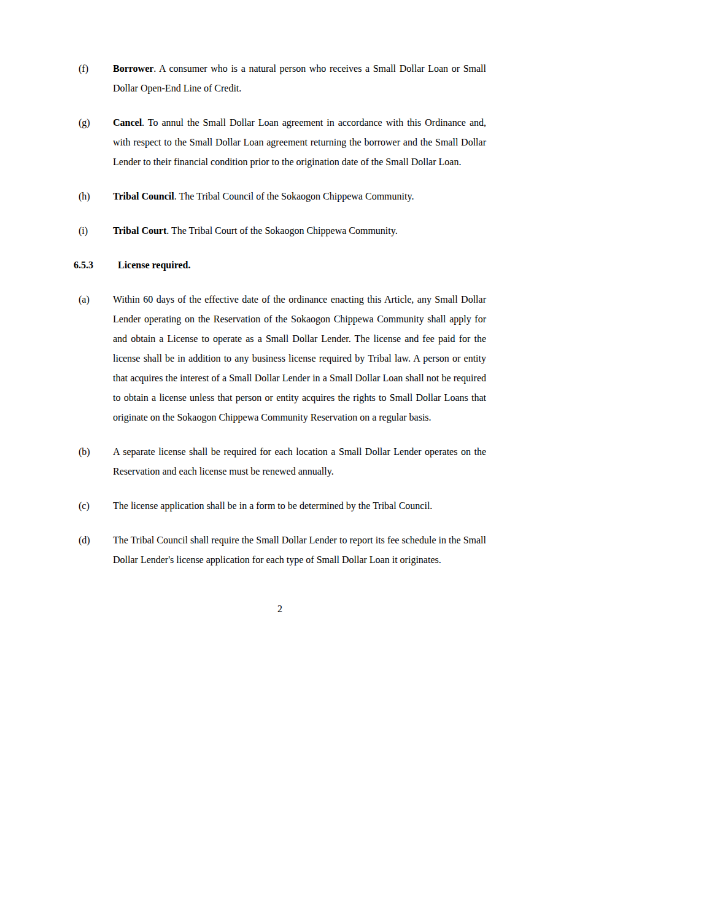(f)
Borrower. A consumer who is a natural person who receives a Small Dollar Loan or Small Dollar Open-End Line of Credit.
(g)
Cancel. To annul the Small Dollar Loan agreement in accordance with this Ordinance and, with respect to the Small Dollar Loan agreement returning the borrower and the Small Dollar Lender to their financial condition prior to the origination date of the Small Dollar Loan.
(h)
Tribal Council. The Tribal Council of the Sokaogon Chippewa Community.
(i)
Tribal Court. The Tribal Court of the Sokaogon Chippewa Community.
6.5.3
License required.
(a)
Within 60 days of the effective date of the ordinance enacting this Article, any Small Dollar Lender operating on the Reservation of the Sokaogon Chippewa Community shall apply for and obtain a License to operate as a Small Dollar Lender. The license and fee paid for the license shall be in addition to any business license required by Tribal law. A person or entity that acquires the interest of a Small Dollar Lender in a Small Dollar Loan shall not be required to obtain a license unless that person or entity acquires the rights to Small Dollar Loans that originate on the Sokaogon Chippewa Community Reservation on a regular basis.
(b)
A separate license shall be required for each location a Small Dollar Lender operates on the Reservation and each license must be renewed annually.
(c)
The license application shall be in a form to be determined by the Tribal Council.
(d)
The Tribal Council shall require the Small Dollar Lender to report its fee schedule in the Small Dollar Lender's license application for each type of Small Dollar Loan it originates.
2